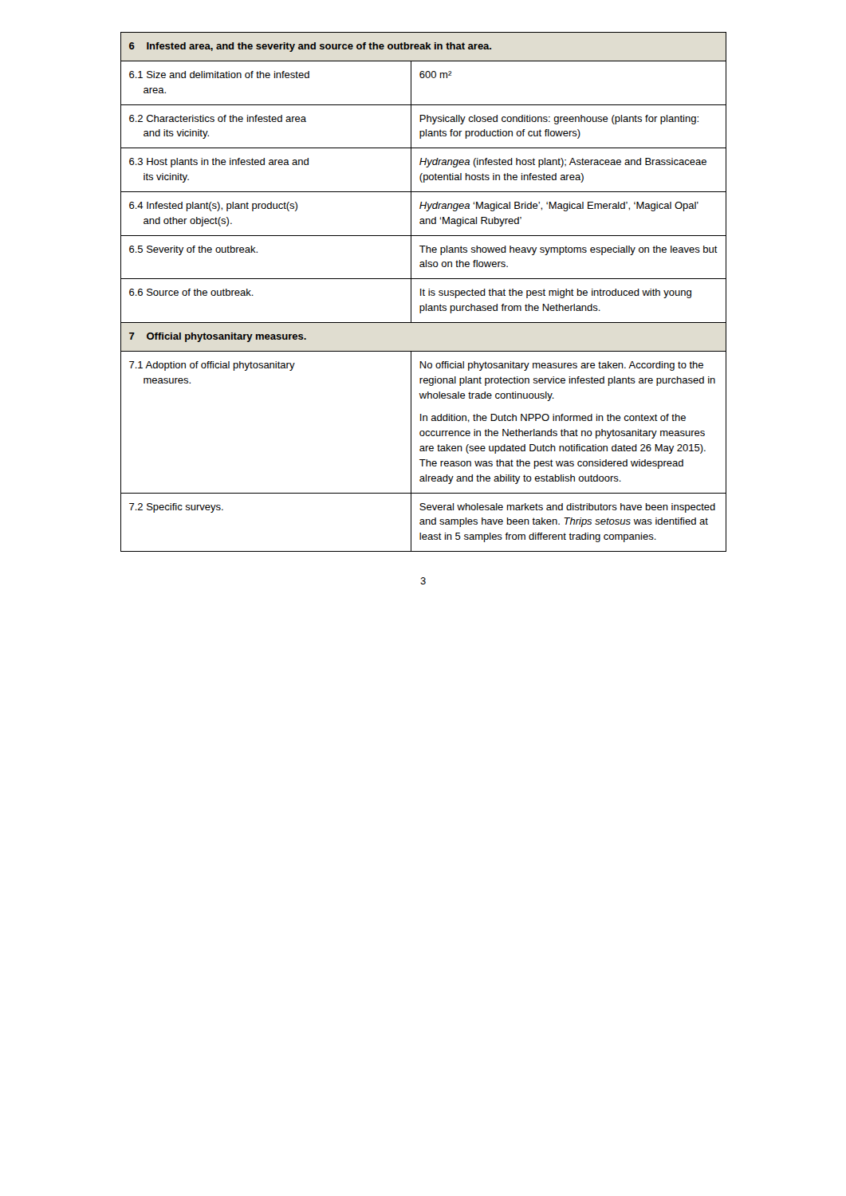| 6 Infested area, and the severity and source of the outbreak in that area. |
| 6.1 Size and delimitation of the infested area. | 600 m² |
| 6.2 Characteristics of the infested area and its vicinity. | Physically closed conditions: greenhouse (plants for planting: plants for production of cut flowers) |
| 6.3 Host plants in the infested area and its vicinity. | Hydrangea (infested host plant); Asteraceae and Brassicaceae (potential hosts in the infested area) |
| 6.4 Infested plant(s), plant product(s) and other object(s). | Hydrangea ‘Magical Bride’, ‘Magical Emerald’, ‘Magical Opal’ and ‘Magical Rubyred’ |
| 6.5 Severity of the outbreak. | The plants showed heavy symptoms especially on the leaves but also on the flowers. |
| 6.6 Source of the outbreak. | It is suspected that the pest might be introduced with young plants purchased from the Netherlands. |
| 7 Official phytosanitary measures. |
| 7.1 Adoption of official phytosanitary measures. | No official phytosanitary measures are taken. According to the regional plant protection service infested plants are purchased in wholesale trade continuously. In addition, the Dutch NPPO informed in the context of the occurrence in the Netherlands that no phytosanitary measures are taken (see updated Dutch notification dated 26 May 2015). The reason was that the pest was considered widespread already and the ability to establish outdoors. |
| 7.2 Specific surveys. | Several wholesale markets and distributors have been inspected and samples have been taken. Thrips setosus was identified at least in 5 samples from different trading companies. |
3